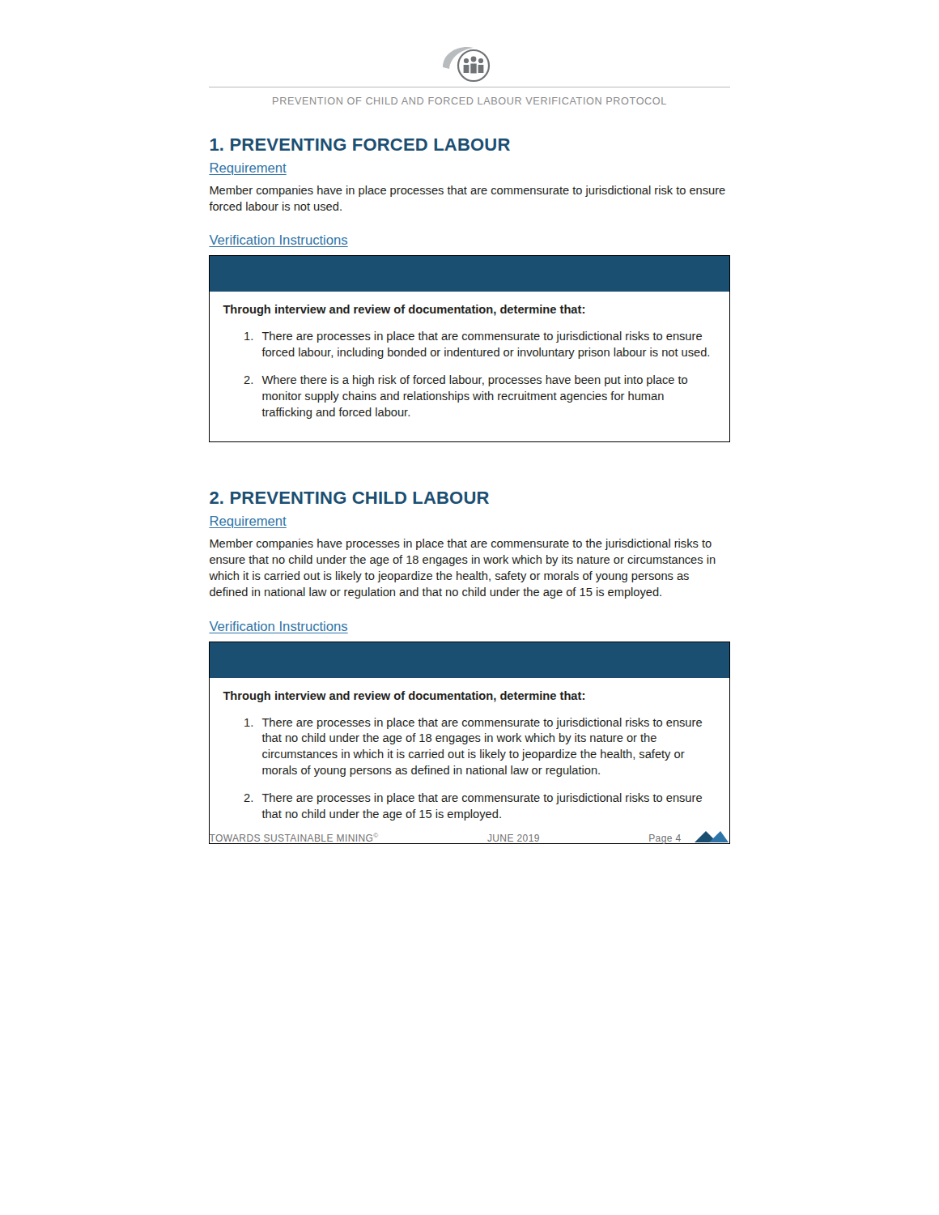Prevention of Child and Forced Labour Verification Protocol
1. PREVENTING FORCED LABOUR
Requirement
Member companies have in place processes that are commensurate to jurisdictional risk to ensure forced labour is not used.
Verification Instructions
Through interview and review of documentation, determine that:
There are processes in place that are commensurate to jurisdictional risks to ensure forced labour, including bonded or indentured or involuntary prison labour is not used.
Where there is a high risk of forced labour, processes have been put into place to monitor supply chains and relationships with recruitment agencies for human trafficking and forced labour.
2. PREVENTING CHILD LABOUR
Requirement
Member companies have processes in place that are commensurate to the jurisdictional risks to ensure that no child under the age of 18 engages in work which by its nature or circumstances in which it is carried out is likely to jeopardize the health, safety or morals of young persons as defined in national law or regulation and that no child under the age of 15 is employed.
Verification Instructions
Through interview and review of documentation, determine that:
There are processes in place that are commensurate to jurisdictional risks to ensure that no child under the age of 18 engages in work which by its nature or the circumstances in which it is carried out is likely to jeopardize the health, safety or morals of young persons as defined in national law or regulation.
There are processes in place that are commensurate to jurisdictional risks to ensure that no child under the age of 15 is employed.
Towards Sustainable Mining©
June 2019
Page 4